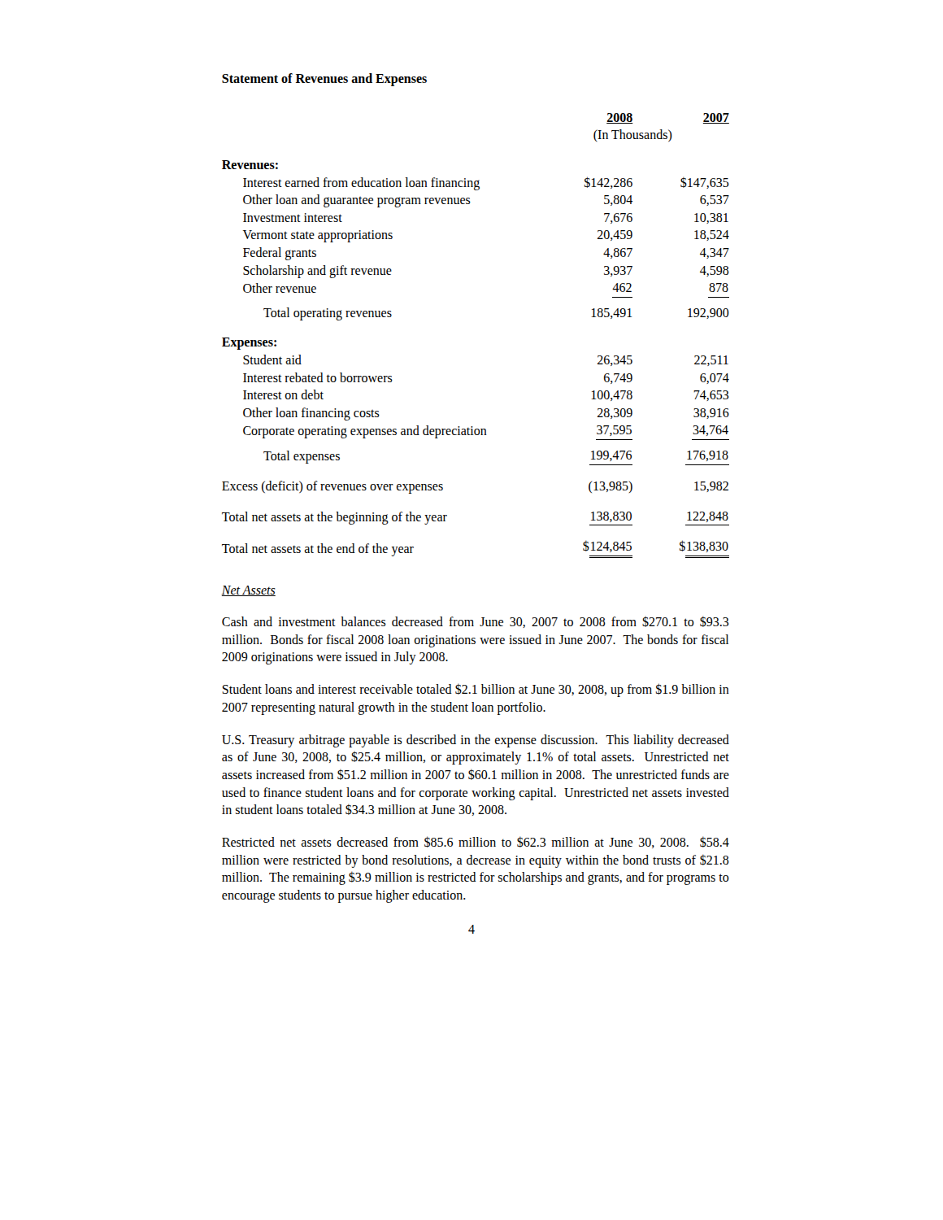Statement of Revenues and Expenses
| | 2008 | 2007 |
| | (In Thousands) |
| Revenues: | | |
| Interest earned from education loan financing | $142,286 | $147,635 |
| Other loan and guarantee program revenues | 5,804 | 6,537 |
| Investment interest | 7,676 | 10,381 |
| Vermont state appropriations | 20,459 | 18,524 |
| Federal grants | 4,867 | 4,347 |
| Scholarship and gift revenue | 3,937 | 4,598 |
| Other revenue | 462 | 878 |
| Total operating revenues | 185,491 | 192,900 |
| Expenses: | | |
| Student aid | 26,345 | 22,511 |
| Interest rebated to borrowers | 6,749 | 6,074 |
| Interest on debt | 100,478 | 74,653 |
| Other loan financing costs | 28,309 | 38,916 |
| Corporate operating expenses and depreciation | 37,595 | 34,764 |
| Total expenses | 199,476 | 176,918 |
| Excess (deficit) of revenues over expenses | (13,985) | 15,982 |
| Total net assets at the beginning of the year | 138,830 | 122,848 |
| Total net assets at the end of the year | $ 124,845 | $ 138,830 |
Net Assets
Cash and investment balances decreased from June 30, 2007 to 2008 from $270.1 to $93.3 million. Bonds for fiscal 2008 loan originations were issued in June 2007. The bonds for fiscal 2009 originations were issued in July 2008.
Student loans and interest receivable totaled $2.1 billion at June 30, 2008, up from $1.9 billion in 2007 representing natural growth in the student loan portfolio.
U.S. Treasury arbitrage payable is described in the expense discussion. This liability decreased as of June 30, 2008, to $25.4 million, or approximately 1.1% of total assets. Unrestricted net assets increased from $51.2 million in 2007 to $60.1 million in 2008. The unrestricted funds are used to finance student loans and for corporate working capital. Unrestricted net assets invested in student loans totaled $34.3 million at June 30, 2008.
Restricted net assets decreased from $85.6 million to $62.3 million at June 30, 2008. $58.4 million were restricted by bond resolutions, a decrease in equity within the bond trusts of $21.8 million. The remaining $3.9 million is restricted for scholarships and grants, and for programs to encourage students to pursue higher education.
4